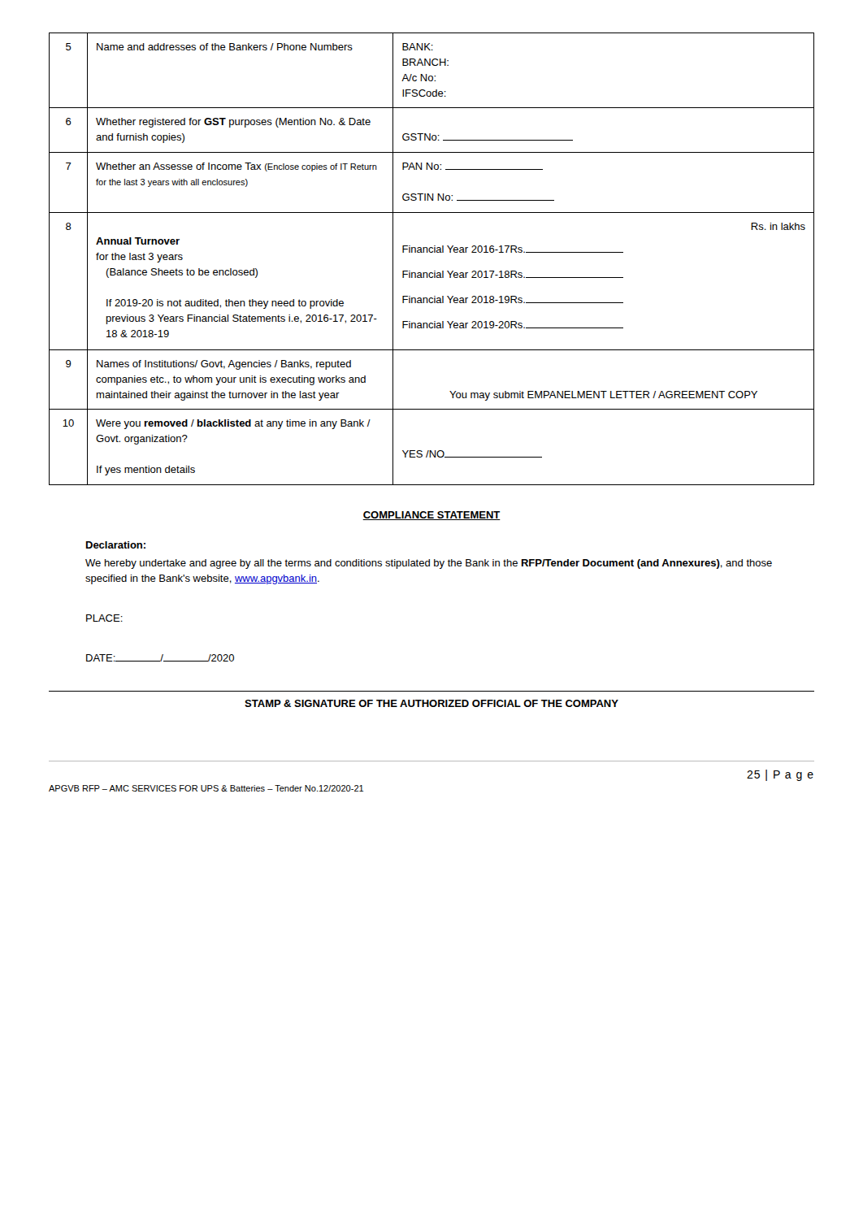| 5 | Name and addresses of the Bankers / Phone Numbers | BANK: BRANCH: A/c No: IFSCode: |
| 6 | Whether registered for GST purposes (Mention No. & Date and furnish copies) | GSTNo: |
| 7 | Whether an Assesse of Income Tax (Enclose copies of IT Return for the last 3 years with all enclosures) | PAN No: GSTIN No: |
| 8 | Annual Turnover for the last 3 years (Balance Sheets to be enclosed) If 2019-20 is not audited, then they need to provide previous 3 Years Financial Statements i.e, 2016-17, 2017-18 & 2018-19 | Rs. in lakhs Financial Year 2016-17Rs. Financial Year 2017-18Rs. Financial Year 2018-19Rs. Financial Year 2019-20Rs. |
| 9 | Names of Institutions/ Govt, Agencies / Banks, reputed companies etc., to whom your unit is executing works and maintained their against the turnover in the last year | You may submit EMPANELMENT LETTER / AGREEMENT COPY |
| 10 | Were you removed / blacklisted at any time in any Bank / Govt. organization? If yes mention details | YES /NO |
COMPLIANCE STATEMENT
Declaration:
We hereby undertake and agree by all the terms and conditions stipulated by the Bank in the RFP/Tender Document (and Annexures), and those specified in the Bank's website, www.apgvbank.in.
PLACE:
DATE: / /2020
STAMP & SIGNATURE OF THE AUTHORIZED OFFICIAL OF THE COMPANY
25 | P a g e
APGVB RFP – AMC SERVICES FOR UPS & Batteries – Tender No.12/2020-21